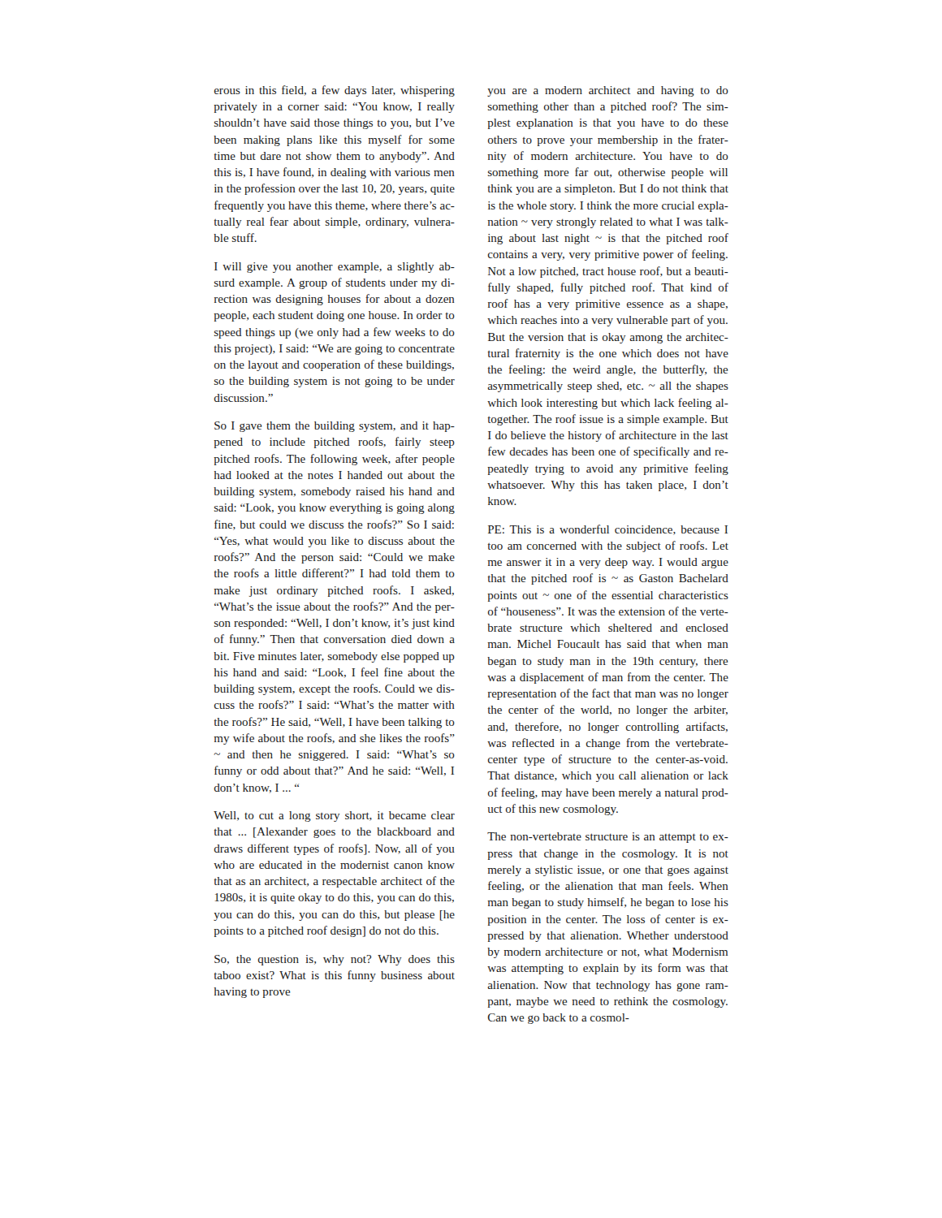erous in this field, a few days later, whispering privately in a corner said: “You know, I really shouldn’t have said those things to you, but I’ve been making plans like this myself for some time but dare not show them to anybody”. And this is, I have found, in dealing with various men in the profession over the last 10, 20, years, quite frequently you have this theme, where there’s actually real fear about simple, ordinary, vulnerable stuff.
I will give you another example, a slightly absurd example. A group of students under my direction was designing houses for about a dozen people, each student doing one house. In order to speed things up (we only had a few weeks to do this project), I said: “We are going to concentrate on the layout and cooperation of these buildings, so the building system is not going to be under discussion.”
So I gave them the building system, and it happened to include pitched roofs, fairly steep pitched roofs. The following week, after people had looked at the notes I handed out about the building system, somebody raised his hand and said: “Look, you know everything is going along fine, but could we discuss the roofs?” So I said: “Yes, what would you like to discuss about the roofs?” And the person said: “Could we make the roofs a little different?” I had told them to make just ordinary pitched roofs. I asked, “What’s the issue about the roofs?” And the person responded: “Well, I don’t know, it’s just kind of funny.” Then that conversation died down a bit. Five minutes later, somebody else popped up his hand and said: “Look, I feel fine about the building system, except the roofs. Could we discuss the roofs?” I said: “What’s the matter with the roofs?” He said, “Well, I have been talking to my wife about the roofs, and she likes the roofs” ~ and then he sniggered. I said: “What’s so funny or odd about that?” And he said: “Well, I don’t know, I ... “
Well, to cut a long story short, it became clear that ... [Alexander goes to the blackboard and draws different types of roofs]. Now, all of you who are educated in the modernist canon know that as an architect, a respectable architect of the 1980s, it is quite okay to do this, you can do this, you can do this, you can do this, but please [he points to a pitched roof design] do not do this.
So, the question is, why not? Why does this taboo exist? What is this funny business about having to prove
you are a modern architect and having to do something other than a pitched roof? The simplest explanation is that you have to do these others to prove your membership in the fraternity of modern architecture. You have to do something more far out, otherwise people will think you are a simpleton. But I do not think that is the whole story. I think the more crucial explanation ~ very strongly related to what I was talking about last night ~ is that the pitched roof contains a very, very primitive power of feeling. Not a low pitched, tract house roof, but a beautifully shaped, fully pitched roof. That kind of roof has a very primitive essence as a shape, which reaches into a very vulnerable part of you. But the version that is okay among the architectural fraternity is the one which does not have the feeling: the weird angle, the butterfly, the asymmetrically steep shed, etc. ~ all the shapes which look interesting but which lack feeling altogether. The roof issue is a simple example. But I do believe the history of architecture in the last few decades has been one of specifically and repeatedly trying to avoid any primitive feeling whatsoever. Why this has taken place, I don’t know.
PE: This is a wonderful coincidence, because I too am concerned with the subject of roofs. Let me answer it in a very deep way. I would argue that the pitched roof is ~ as Gaston Bachelard points out ~ one of the essential characteristics of “houseness”. It was the extension of the vertebrate structure which sheltered and enclosed man. Michel Foucault has said that when man began to study man in the 19th century, there was a displacement of man from the center. The representation of the fact that man was no longer the center of the world, no longer the arbiter, and, therefore, no longer controlling artifacts, was reflected in a change from the vertebrate-center type of structure to the center-as-void. That distance, which you call alienation or lack of feeling, may have been merely a natural product of this new cosmology.
The non-vertebrate structure is an attempt to express that change in the cosmology. It is not merely a stylistic issue, or one that goes against feeling, or the alienation that man feels. When man began to study himself, he began to lose his position in the center. The loss of center is expressed by that alienation. Whether understood by modern architecture or not, what Modernism was attempting to explain by its form was that alienation. Now that technology has gone rampant, maybe we need to rethink the cosmology. Can we go back to a cosmol-